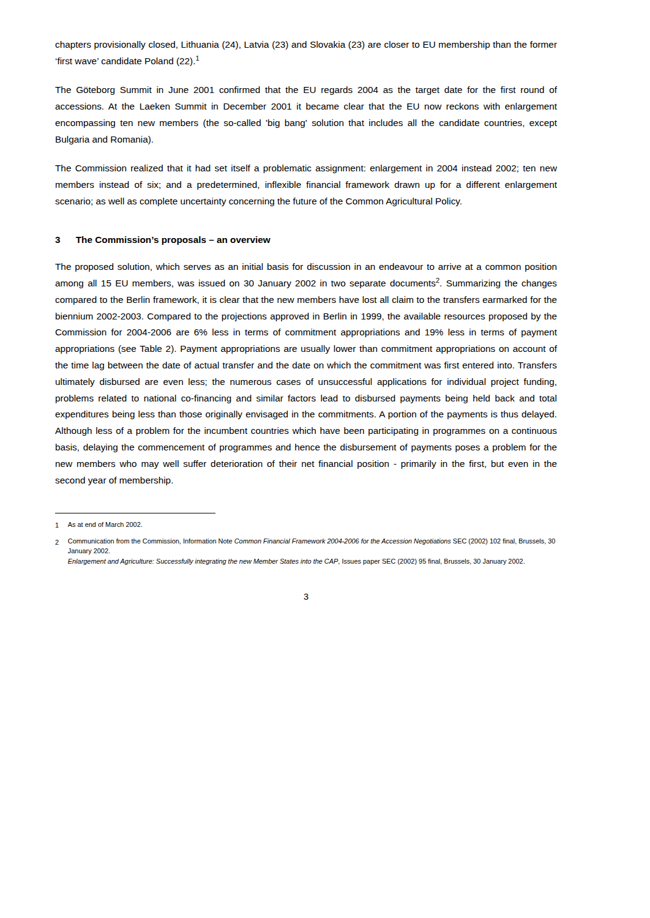chapters provisionally closed, Lithuania (24), Latvia (23) and Slovakia (23) are closer to EU membership than the former ‘first wave’ candidate Poland (22).1
The Göteborg Summit in June 2001 confirmed that the EU regards 2004 as the target date for the first round of accessions. At the Laeken Summit in December 2001 it became clear that the EU now reckons with enlargement encompassing ten new members (the so-called 'big bang' solution that includes all the candidate countries, except Bulgaria and Romania).
The Commission realized that it had set itself a problematic assignment: enlargement in 2004 instead 2002; ten new members instead of six; and a predetermined, inflexible financial framework drawn up for a different enlargement scenario; as well as complete uncertainty concerning the future of the Common Agricultural Policy.
3 The Commission’s proposals – an overview
The proposed solution, which serves as an initial basis for discussion in an endeavour to arrive at a common position among all 15 EU members, was issued on 30 January 2002 in two separate documents2. Summarizing the changes compared to the Berlin framework, it is clear that the new members have lost all claim to the transfers earmarked for the biennium 2002-2003. Compared to the projections approved in Berlin in 1999, the available resources proposed by the Commission for 2004-2006 are 6% less in terms of commitment appropriations and 19% less in terms of payment appropriations (see Table 2). Payment appropriations are usually lower than commitment appropriations on account of the time lag between the date of actual transfer and the date on which the commitment was first entered into. Transfers ultimately disbursed are even less; the numerous cases of unsuccessful applications for individual project funding, problems related to national co-financing and similar factors lead to disbursed payments being held back and total expenditures being less than those originally envisaged in the commitments. A portion of the payments is thus delayed. Although less of a problem for the incumbent countries which have been participating in programmes on a continuous basis, delaying the commencement of programmes and hence the disbursement of payments poses a problem for the new members who may well suffer deterioration of their net financial position - primarily in the first, but even in the second year of membership.
1
As at end of March 2002.
2
Communication from the Commission, Information Note Common Financial Framework 2004-2006 for the Accession Negotiations SEC (2002) 102 final, Brussels, 30 January 2002.
Enlargement and Agriculture: Successfully integrating the new Member States into the CAP, Issues paper SEC (2002) 95 final, Brussels, 30 January 2002.
3